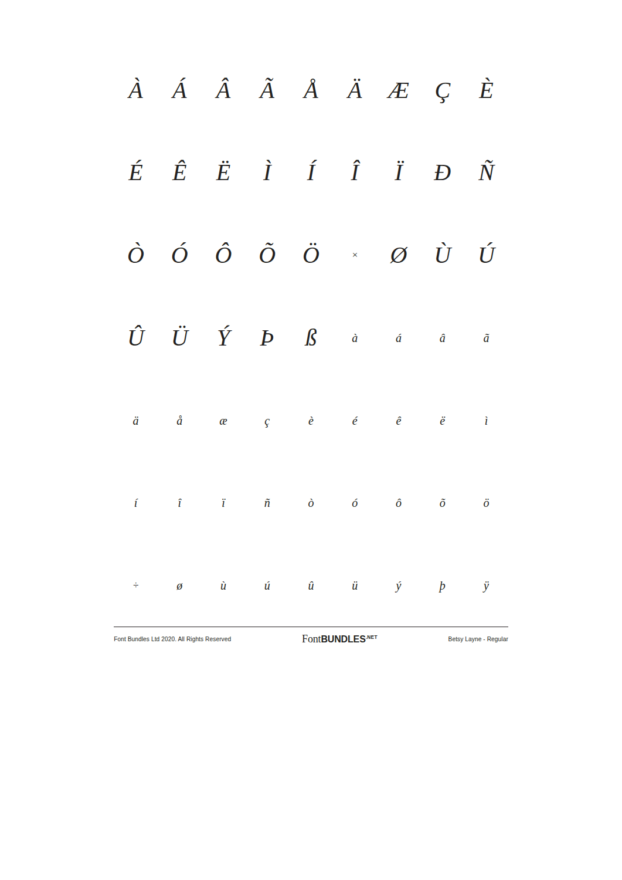À
Á
Â
Ã
Å
Ä
Æ
Ç
È
É
Ê
Ë
Ì
Í
Î
Ï
Ð
Ñ
Ò
Ó
Ô
Õ
Ö
×
Ø
Ù
Ú
Û
Ü
Ý
Þ
ß
à
á
â
ã
ä
å
æ
ç
è
é
ê
ë
ì
í
î
ï
ñ
ò
ó
ô
õ
ö
÷
ø
ù
ú
û
ü
ý
þ
ÿ
Font Bundles Ltd 2020. All Rights Reserved
Font BUNDLES.NET
Betsy Layne - Regular